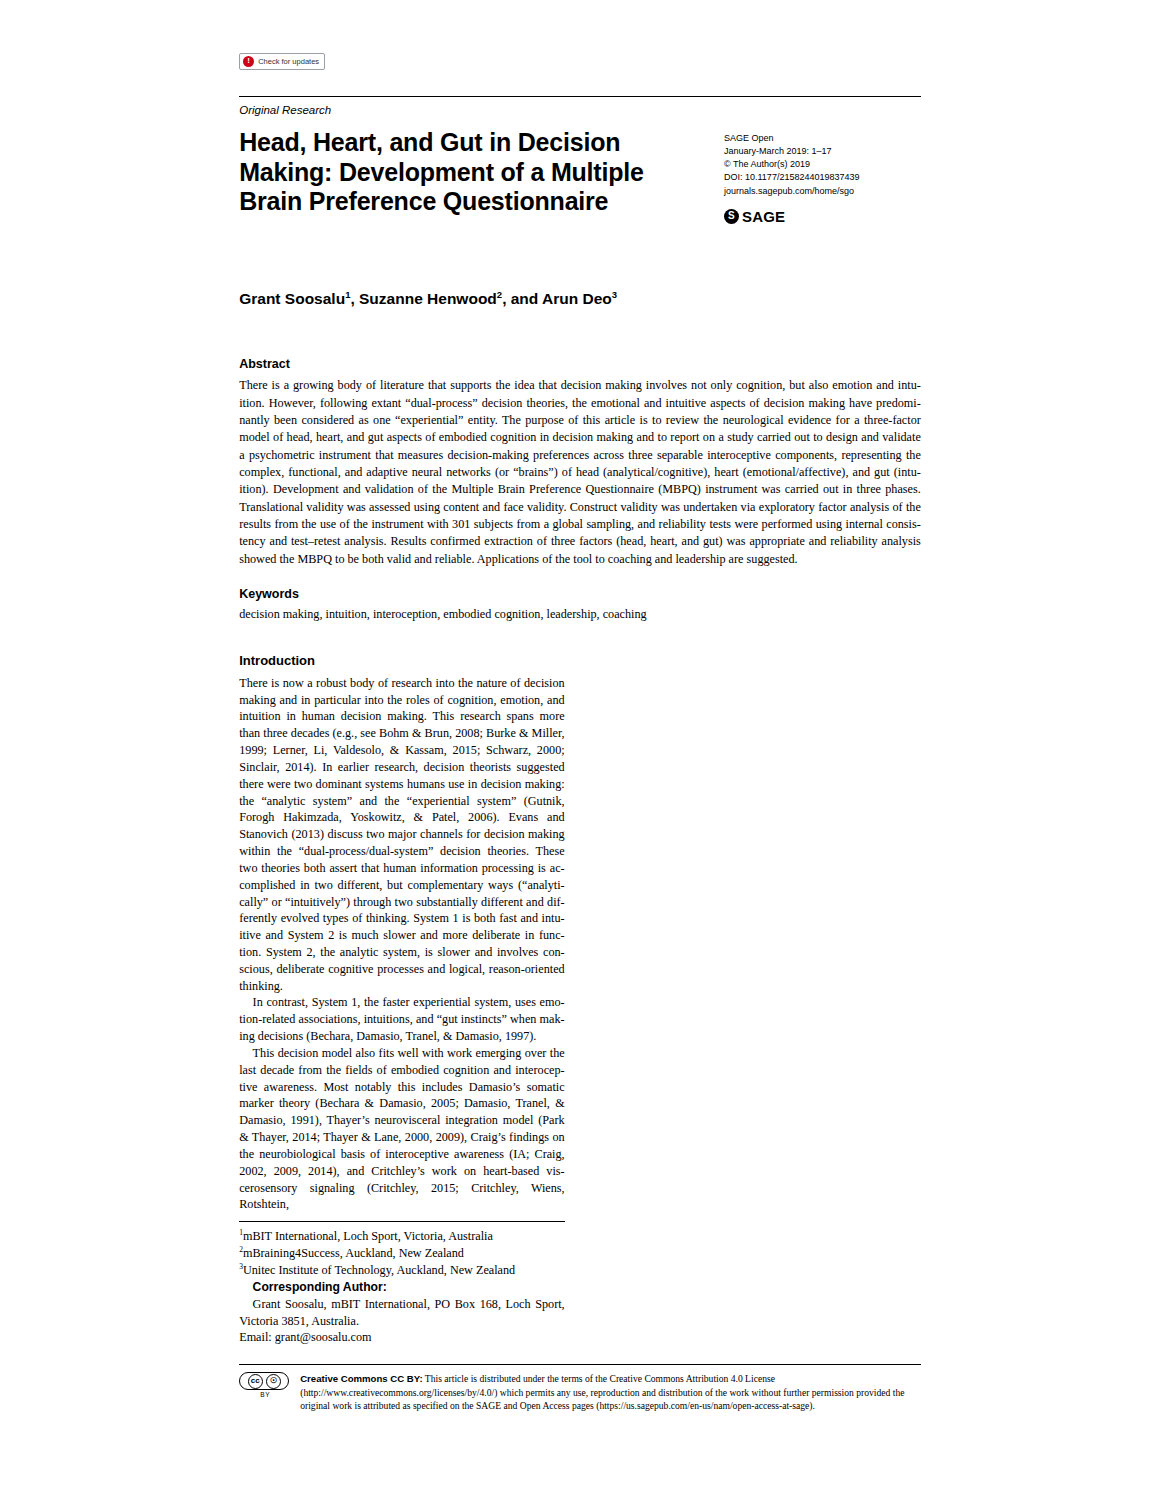! Check for updates
Original Research
Head, Heart, and Gut in Decision Making: Development of a Multiple Brain Preference Questionnaire
SAGE Open
January-March 2019: 1–17
© The Author(s) 2019
DOI: 10.1177/2158244019837439
journals.sagepub.com/home/sgo
SSAGE
Grant Soosalu1, Suzanne Henwood2, and Arun Deo3
Abstract
There is a growing body of literature that supports the idea that decision making involves not only cognition, but also emotion and intuition. However, following extant “dual-process” decision theories, the emotional and intuitive aspects of decision making have predominantly been considered as one “experiential” entity. The purpose of this article is to review the neurological evidence for a three-factor model of head, heart, and gut aspects of embodied cognition in decision making and to report on a study carried out to design and validate a psychometric instrument that measures decision-making preferences across three separable interoceptive components, representing the complex, functional, and adaptive neural networks (or “brains”) of head (analytical/cognitive), heart (emotional/affective), and gut (intuition). Development and validation of the Multiple Brain Preference Questionnaire (MBPQ) instrument was carried out in three phases. Translational validity was assessed using content and face validity. Construct validity was undertaken via exploratory factor analysis of the results from the use of the instrument with 301 subjects from a global sampling, and reliability tests were performed using internal consistency and test–retest analysis. Results confirmed extraction of three factors (head, heart, and gut) was appropriate and reliability analysis showed the MBPQ to be both valid and reliable. Applications of the tool to coaching and leadership are suggested.
Keywords
decision making, intuition, interoception, embodied cognition, leadership, coaching
Introduction
There is now a robust body of research into the nature of decision making and in particular into the roles of cognition, emotion, and intuition in human decision making. This research spans more than three decades (e.g., see Bohm & Brun, 2008; Burke & Miller, 1999; Lerner, Li, Valdesolo, & Kassam, 2015; Schwarz, 2000; Sinclair, 2014). In earlier research, decision theorists suggested there were two dominant systems humans use in decision making: the “analytic system” and the “experiential system” (Gutnik, Forogh Hakimzada, Yoskowitz, & Patel, 2006). Evans and Stanovich (2013) discuss two major channels for decision making within the “dual-process/dual-system” decision theories. These two theories both assert that human information processing is accomplished in two different, but complementary ways (“analytically” or “intuitively”) through two substantially different and differently evolved types of thinking. System 1 is both fast and intuitive and System 2 is much slower and more deliberate in function. System 2, the analytic system, is slower and involves conscious, deliberate cognitive processes and logical, reason-oriented thinking.
In contrast, System 1, the faster experiential system, uses emotion-related associations, intuitions, and “gut instincts” when making decisions (Bechara, Damasio, Tranel, & Damasio, 1997).
This decision model also fits well with work emerging over the last decade from the fields of embodied cognition and interoceptive awareness. Most notably this includes Damasio’s somatic marker theory (Bechara & Damasio, 2005; Damasio, Tranel, & Damasio, 1991), Thayer’s neurovisceral integration model (Park & Thayer, 2014; Thayer & Lane, 2000, 2009), Craig’s findings on the neurobiological basis of interoceptive awareness (IA; Craig, 2002, 2009, 2014), and Critchley’s work on heart-based viscerosensory signaling (Critchley, 2015; Critchley, Wiens, Rotshtein,
1mBIT International, Loch Sport, Victoria, Australia
2mBraining4Success, Auckland, New Zealand
3Unitec Institute of Technology, Auckland, New Zealand
Corresponding Author:
Grant Soosalu, mBIT International, PO Box 168, Loch Sport, Victoria 3851, Australia.
Email: grant@soosalu.com
cc ☉
BY
Creative Commons CC BY: This article is distributed under the terms of the Creative Commons Attribution 4.0 License (http://www.creativecommons.org/licenses/by/4.0/) which permits any use, reproduction and distribution of the work without further permission provided the original work is attributed as specified on the SAGE and Open Access pages (https://us.sagepub.com/en-us/nam/open-access-at-sage).